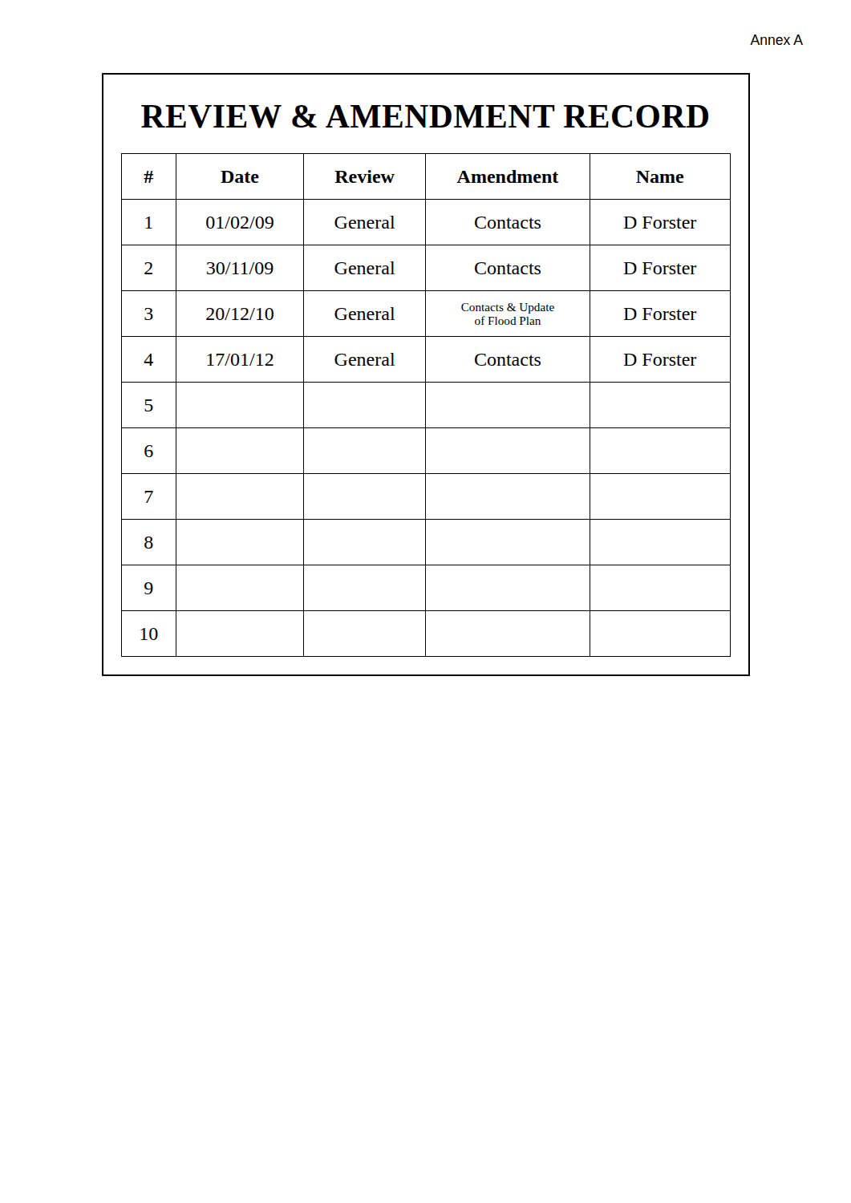Annex A
REVIEW & AMENDMENT RECORD
| # | Date | Review | Amendment | Name |
| --- | --- | --- | --- | --- |
| 1 | 01/02/09 | General | Contacts | D Forster |
| 2 | 30/11/09 | General | Contacts | D Forster |
| 3 | 20/12/10 | General | Contacts & Update of Flood Plan | D Forster |
| 4 | 17/01/12 | General | Contacts | D Forster |
| 5 | | | | |
| 6 | | | | |
| 7 | | | | |
| 8 | | | | |
| 9 | | | | |
| 10 | | | | |